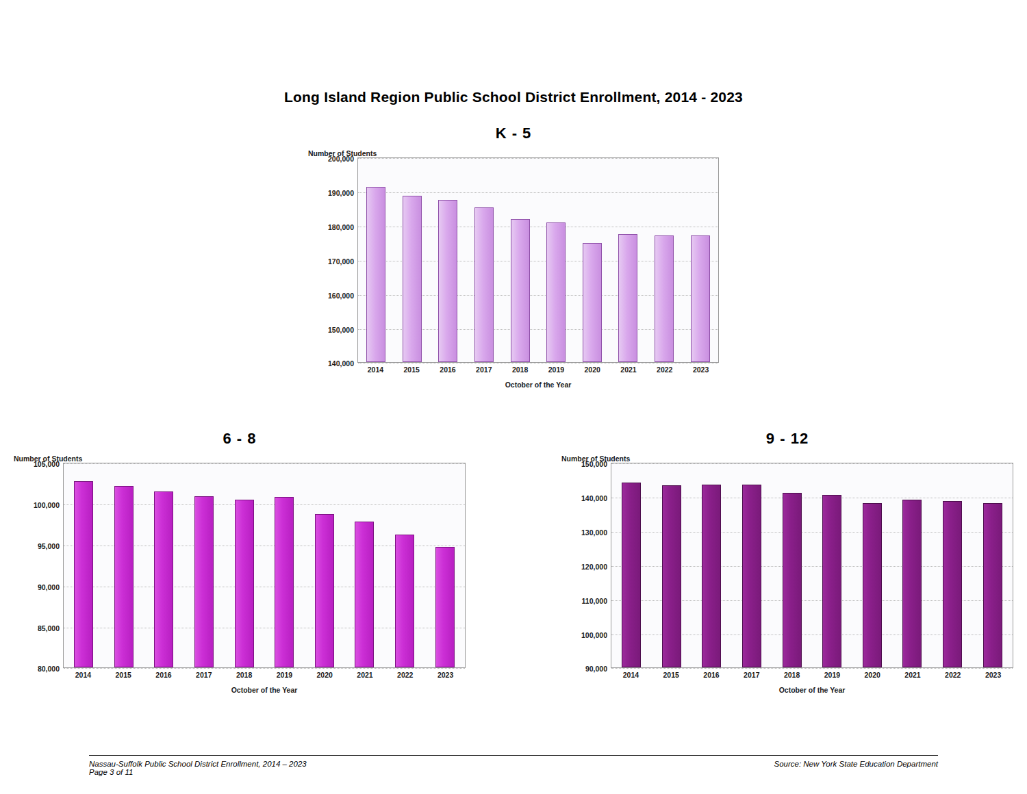Long Island Region Public School District Enrollment, 2014 - 2023
K - 5
Number of Students
200,000
190,000
180,000
170,000
160,000
150,000
140,000
20142015201620172018 20192020202120222023
October of the Year
6 - 8
Number of Students
105,000
100,000
95,000
90,000
85,000
80,000
20142015201620172018 20192020202120222023
October of the Year
9 - 12
Number of Students
150,000
140,000
130,000
120,000
110,000
100,000
90,000
20142015201620172018 20192020202120222023
October of the Year
Nassau-Suffolk Public School District Enrollment, 2014 – 2023
Page 3 of 11
Source: New York State Education Department